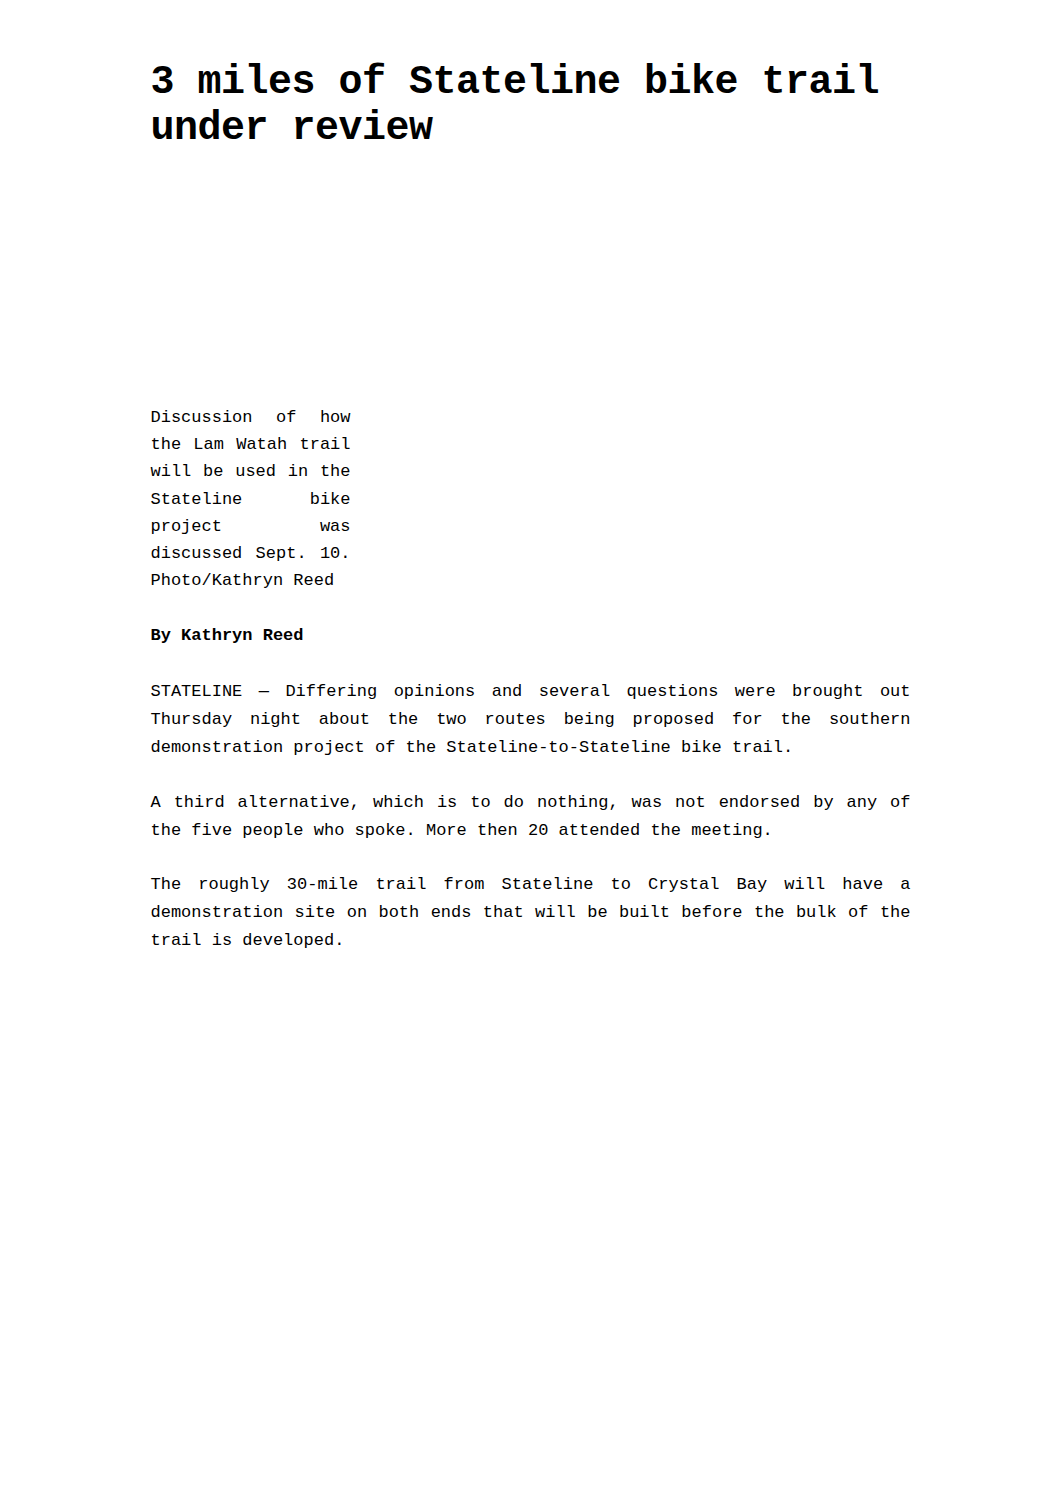3 miles of Stateline bike trail under review
Discussion of how the Lam Watah trail will be used in the Stateline bike project was discussed Sept. 10. Photo/Kathryn Reed
By Kathryn Reed
STATELINE — Differing opinions and several questions were brought out Thursday night about the two routes being proposed for the southern demonstration project of the Stateline-to-Stateline bike trail.
A third alternative, which is to do nothing, was not endorsed by any of the five people who spoke. More then 20 attended the meeting.
The roughly 30-mile trail from Stateline to Crystal Bay will have a demonstration site on both ends that will be built before the bulk of the trail is developed.